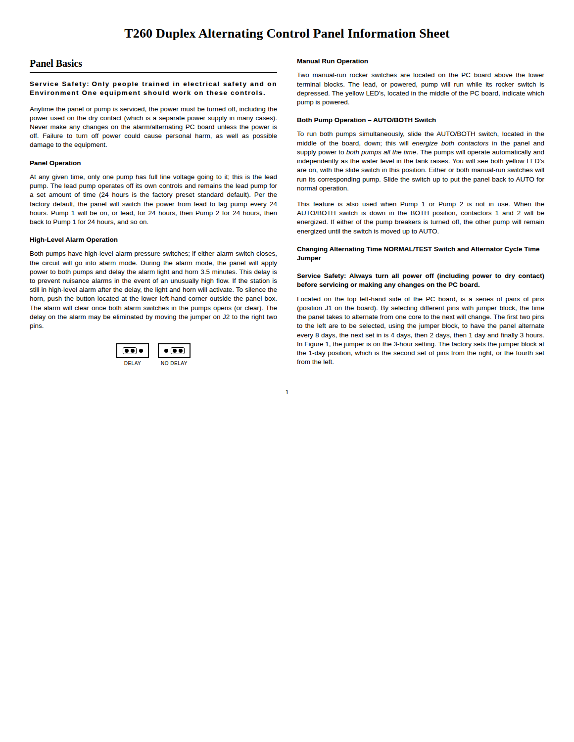T260 Duplex Alternating Control Panel Information Sheet
Panel Basics
Service Safety: Only people trained in electrical safety and on Environment One equipment should work on these controls.
Anytime the panel or pump is serviced, the power must be turned off, including the power used on the dry contact (which is a separate power supply in many cases). Never make any changes on the alarm/alternating PC board unless the power is off. Failure to turn off power could cause personal harm, as well as possible damage to the equipment.
Panel Operation
At any given time, only one pump has full line voltage going to it; this is the lead pump. The lead pump operates off its own controls and remains the lead pump for a set amount of time (24 hours is the factory preset standard default). Per the factory default, the panel will switch the power from lead to lag pump every 24 hours. Pump 1 will be on, or lead, for 24 hours, then Pump 2 for 24 hours, then back to Pump 1 for 24 hours, and so on.
High-Level Alarm Operation
Both pumps have high-level alarm pressure switches; if either alarm switch closes, the circuit will go into alarm mode. During the alarm mode, the panel will apply power to both pumps and delay the alarm light and horn 3.5 minutes. This delay is to prevent nuisance alarms in the event of an unusually high flow. If the station is still in high-level alarm after the delay, the light and horn will activate. To silence the horn, push the button located at the lower left-hand corner outside the panel box. The alarm will clear once both alarm switches in the pumps opens (or clear). The delay on the alarm may be eliminated by moving the jumper on J2 to the right two pins.
DELAY
NO DELAY
Manual Run Operation
Two manual-run rocker switches are located on the PC board above the lower terminal blocks. The lead, or powered, pump will run while its rocker switch is depressed. The yellow LED’s, located in the middle of the PC board, indicate which pump is powered.
Both Pump Operation – AUTO/BOTH Switch
To run both pumps simultaneously, slide the AUTO/BOTH switch, located in the middle of the board, down; this will energize both contactors in the panel and supply power to both pumps all the time. The pumps will operate automatically and independently as the water level in the tank raises. You will see both yellow LED’s are on, with the slide switch in this position. Either or both manual-run switches will run its corresponding pump. Slide the switch up to put the panel back to AUTO for normal operation.
This feature is also used when Pump 1 or Pump 2 is not in use. When the AUTO/BOTH switch is down in the BOTH position, contactors 1 and 2 will be energized. If either of the pump breakers is turned off, the other pump will remain energized until the switch is moved up to AUTO.
Changing Alternating Time NORMAL/TEST Switch and Alternator Cycle Time Jumper
Service Safety: Always turn all power off (including power to dry contact) before servicing or making any changes on the PC board.
Located on the top left-hand side of the PC board, is a series of pairs of pins (position J1 on the board). By selecting different pins with jumper block, the time the panel takes to alternate from one core to the next will change. The first two pins to the left are to be selected, using the jumper block, to have the panel alternate every 8 days, the next set in is 4 days, then 2 days, then 1 day and finally 3 hours. In Figure 1, the jumper is on the 3-hour setting. The factory sets the jumper block at the 1-day position, which is the second set of pins from the right, or the fourth set from the left.
1